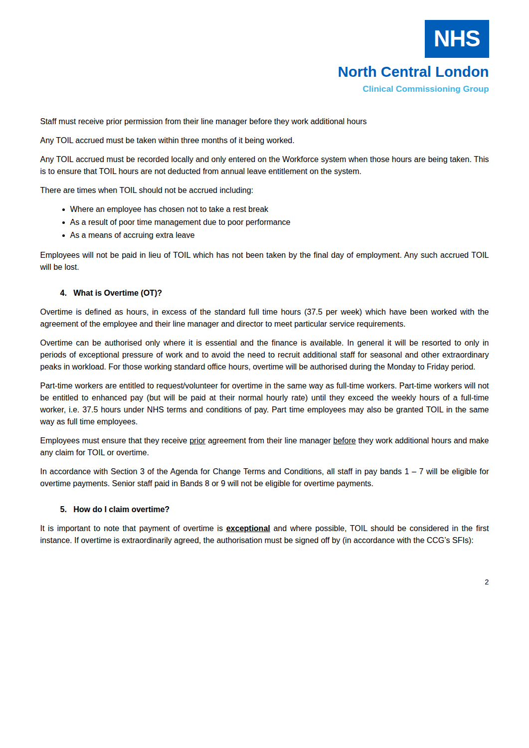NHS
North Central London
Clinical Commissioning Group
Staff must receive prior permission from their line manager before they work additional hours
Any TOIL accrued must be taken within three months of it being worked.
Any TOIL accrued must be recorded locally and only entered on the Workforce system when those hours are being taken. This is to ensure that TOIL hours are not deducted from annual leave entitlement on the system.
There are times when TOIL should not be accrued including:
Where an employee has chosen not to take a rest break
As a result of poor time management due to poor performance
As a means of accruing extra leave
Employees will not be paid in lieu of TOIL which has not been taken by the final day of employment. Any such accrued TOIL will be lost.
4. What is Overtime (OT)?
Overtime is defined as hours, in excess of the standard full time hours (37.5 per week) which have been worked with the agreement of the employee and their line manager and director to meet particular service requirements.
Overtime can be authorised only where it is essential and the finance is available. In general it will be resorted to only in periods of exceptional pressure of work and to avoid the need to recruit additional staff for seasonal and other extraordinary peaks in workload. For those working standard office hours, overtime will be authorised during the Monday to Friday period.
Part-time workers are entitled to request/volunteer for overtime in the same way as full-time workers. Part-time workers will not be entitled to enhanced pay (but will be paid at their normal hourly rate) until they exceed the weekly hours of a full-time worker, i.e. 37.5 hours under NHS terms and conditions of pay. Part time employees may also be granted TOIL in the same way as full time employees.
Employees must ensure that they receive prior agreement from their line manager before they work additional hours and make any claim for TOIL or overtime.
In accordance with Section 3 of the Agenda for Change Terms and Conditions, all staff in pay bands 1 – 7 will be eligible for overtime payments. Senior staff paid in Bands 8 or 9 will not be eligible for overtime payments.
5. How do I claim overtime?
It is important to note that payment of overtime is exceptional and where possible, TOIL should be considered in the first instance. If overtime is extraordinarily agreed, the authorisation must be signed off by (in accordance with the CCG’s SFIs):
2